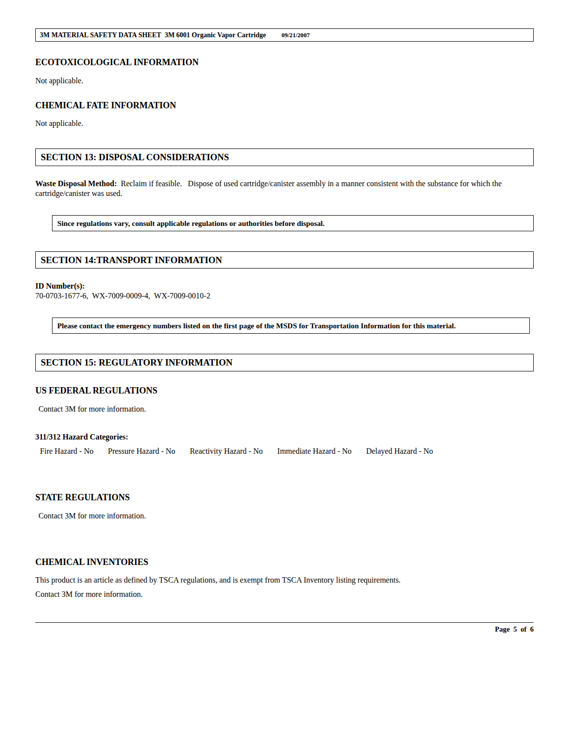3M MATERIAL SAFETY DATA SHEET 3M 6001 Organic Vapor Cartridge09/21/2007
ECOTOXICOLOGICAL INFORMATION
Not applicable.
CHEMICAL FATE INFORMATION
Not applicable.
SECTION 13: DISPOSAL CONSIDERATIONS
Waste Disposal Method: Reclaim if feasible. Dispose of used cartridge/canister assembly in a manner consistent with the substance for which the cartridge/canister was used.
Since regulations vary, consult applicable regulations or authorities before disposal.
SECTION 14:TRANSPORT INFORMATION
ID Number(s):
70-0703-1677-6, WX-7009-0009-4, WX-7009-0010-2
Please contact the emergency numbers listed on the first page of the MSDS for Transportation Information for this material.
SECTION 15: REGULATORY INFORMATION
US FEDERAL REGULATIONS
Contact 3M for more information.
311/312 Hazard Categories:
Fire Hazard - No Pressure Hazard - No Reactivity Hazard - No Immediate Hazard - No Delayed Hazard - No
STATE REGULATIONS
Contact 3M for more information.
CHEMICAL INVENTORIES
This product is an article as defined by TSCA regulations, and is exempt from TSCA Inventory listing requirements.
Contact 3M for more information.
Page 5 of 6